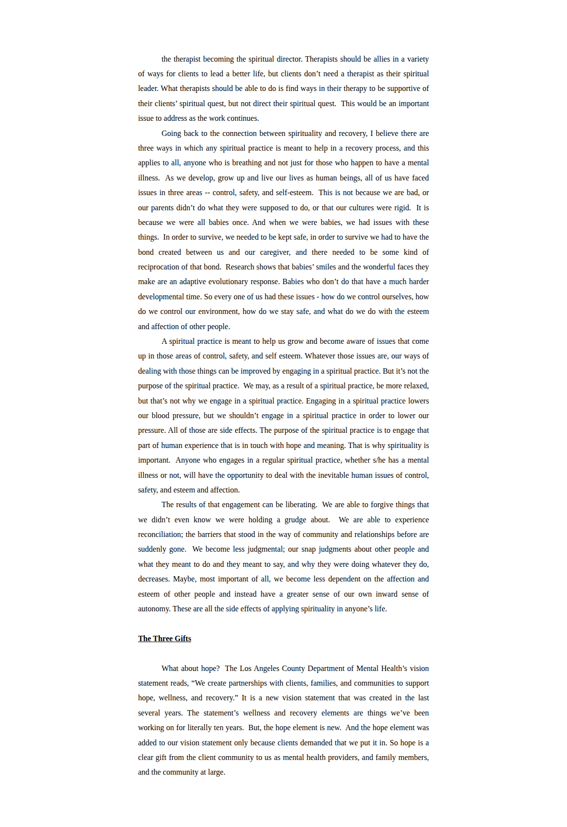the therapist becoming the spiritual director. Therapists should be allies in a variety of ways for clients to lead a better life, but clients don’t need a therapist as their spiritual leader. What therapists should be able to do is find ways in their therapy to be supportive of their clients’ spiritual quest, but not direct their spiritual quest. This would be an important issue to address as the work continues.
Going back to the connection between spirituality and recovery, I believe there are three ways in which any spiritual practice is meant to help in a recovery process, and this applies to all, anyone who is breathing and not just for those who happen to have a mental illness. As we develop, grow up and live our lives as human beings, all of us have faced issues in three areas -- control, safety, and self-esteem. This is not because we are bad, or our parents didn’t do what they were supposed to do, or that our cultures were rigid. It is because we were all babies once. And when we were babies, we had issues with these things. In order to survive, we needed to be kept safe, in order to survive we had to have the bond created between us and our caregiver, and there needed to be some kind of reciprocation of that bond. Research shows that babies’ smiles and the wonderful faces they make are an adaptive evolutionary response. Babies who don’t do that have a much harder developmental time. So every one of us had these issues - how do we control ourselves, how do we control our environment, how do we stay safe, and what do we do with the esteem and affection of other people.
A spiritual practice is meant to help us grow and become aware of issues that come up in those areas of control, safety, and self esteem. Whatever those issues are, our ways of dealing with those things can be improved by engaging in a spiritual practice. But it’s not the purpose of the spiritual practice. We may, as a result of a spiritual practice, be more relaxed, but that’s not why we engage in a spiritual practice. Engaging in a spiritual practice lowers our blood pressure, but we shouldn’t engage in a spiritual practice in order to lower our pressure. All of those are side effects. The purpose of the spiritual practice is to engage that part of human experience that is in touch with hope and meaning. That is why spirituality is important. Anyone who engages in a regular spiritual practice, whether s/he has a mental illness or not, will have the opportunity to deal with the inevitable human issues of control, safety, and esteem and affection.
The results of that engagement can be liberating. We are able to forgive things that we didn’t even know we were holding a grudge about. We are able to experience reconciliation; the barriers that stood in the way of community and relationships before are suddenly gone. We become less judgmental; our snap judgments about other people and what they meant to do and they meant to say, and why they were doing whatever they do, decreases. Maybe, most important of all, we become less dependent on the affection and esteem of other people and instead have a greater sense of our own inward sense of autonomy. These are all the side effects of applying spirituality in anyone’s life.
The Three Gifts
What about hope? The Los Angeles County Department of Mental Health’s vision statement reads, “We create partnerships with clients, families, and communities to support hope, wellness, and recovery.” It is a new vision statement that was created in the last several years. The statement’s wellness and recovery elements are things we’ve been working on for literally ten years. But, the hope element is new. And the hope element was added to our vision statement only because clients demanded that we put it in. So hope is a clear gift from the client community to us as mental health providers, and family members, and the community at large.